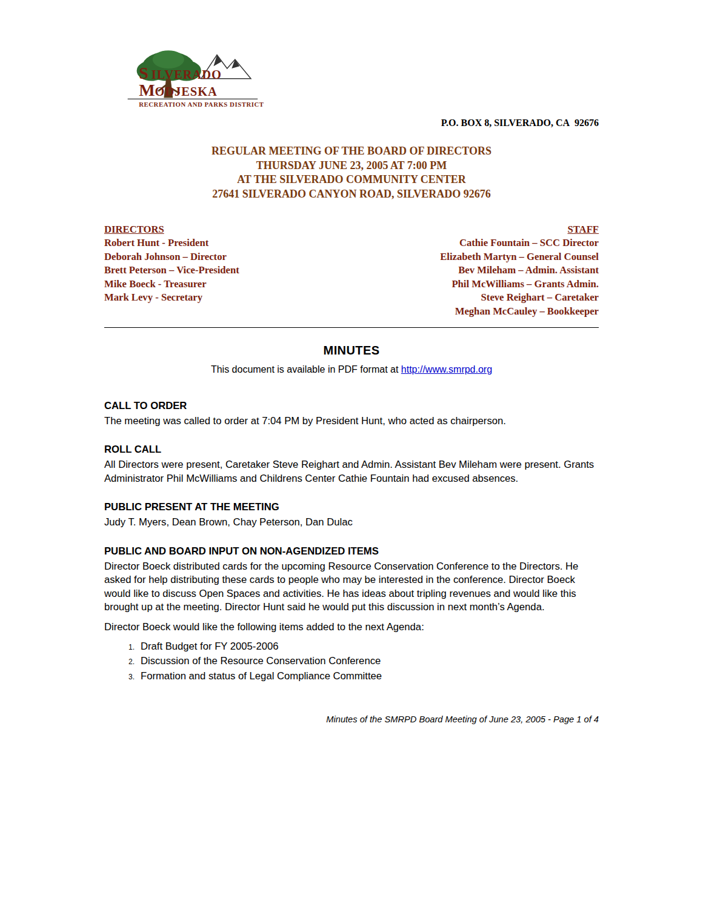S ILVERADO M ODJESKA RECREATION AND PARKS DISTRICT
P.O. BOX 8, SILVERADO, CA 92676
REGULAR MEETING OF THE BOARD OF DIRECTORS
THURSDAY JUNE 23, 2005 AT 7:00 PM
AT THE SILVERADO COMMUNITY CENTER
27641 SILVERADO CANYON ROAD, SILVERADO 92676
DIRECTORS
Robert Hunt - President
Deborah Johnson – Director
Brett Peterson – Vice-President
Mike Boeck - Treasurer
Mark Levy - Secretary
STAFF
Cathie Fountain – SCC Director
Elizabeth Martyn – General Counsel
Bev Mileham – Admin. Assistant
Phil McWilliams – Grants Admin.
Steve Reighart – Caretaker
Meghan McCauley – Bookkeeper
MINUTES
This document is available in PDF format at http://www.smrpd.org
CALL TO ORDER
The meeting was called to order at 7:04 PM by President Hunt, who acted as chairperson.
ROLL CALL
All Directors were present, Caretaker Steve Reighart and Admin. Assistant Bev Mileham were present. Grants Administrator Phil McWilliams and Childrens Center Cathie Fountain had excused absences.
PUBLIC PRESENT AT THE MEETING
Judy T. Myers, Dean Brown, Chay Peterson, Dan Dulac
PUBLIC AND BOARD INPUT ON NON-AGENDIZED ITEMS
Director Boeck distributed cards for the upcoming Resource Conservation Conference to the Directors. He asked for help distributing these cards to people who may be interested in the conference. Director Boeck would like to discuss Open Spaces and activities. He has ideas about tripling revenues and would like this brought up at the meeting. Director Hunt said he would put this discussion in next month’s Agenda.
Director Boeck would like the following items added to the next Agenda:
Draft Budget for FY 2005-2006
Discussion of the Resource Conservation Conference
Formation and status of Legal Compliance Committee
Minutes of the SMRPD Board Meeting of June 23, 2005 - Page 1 of 4